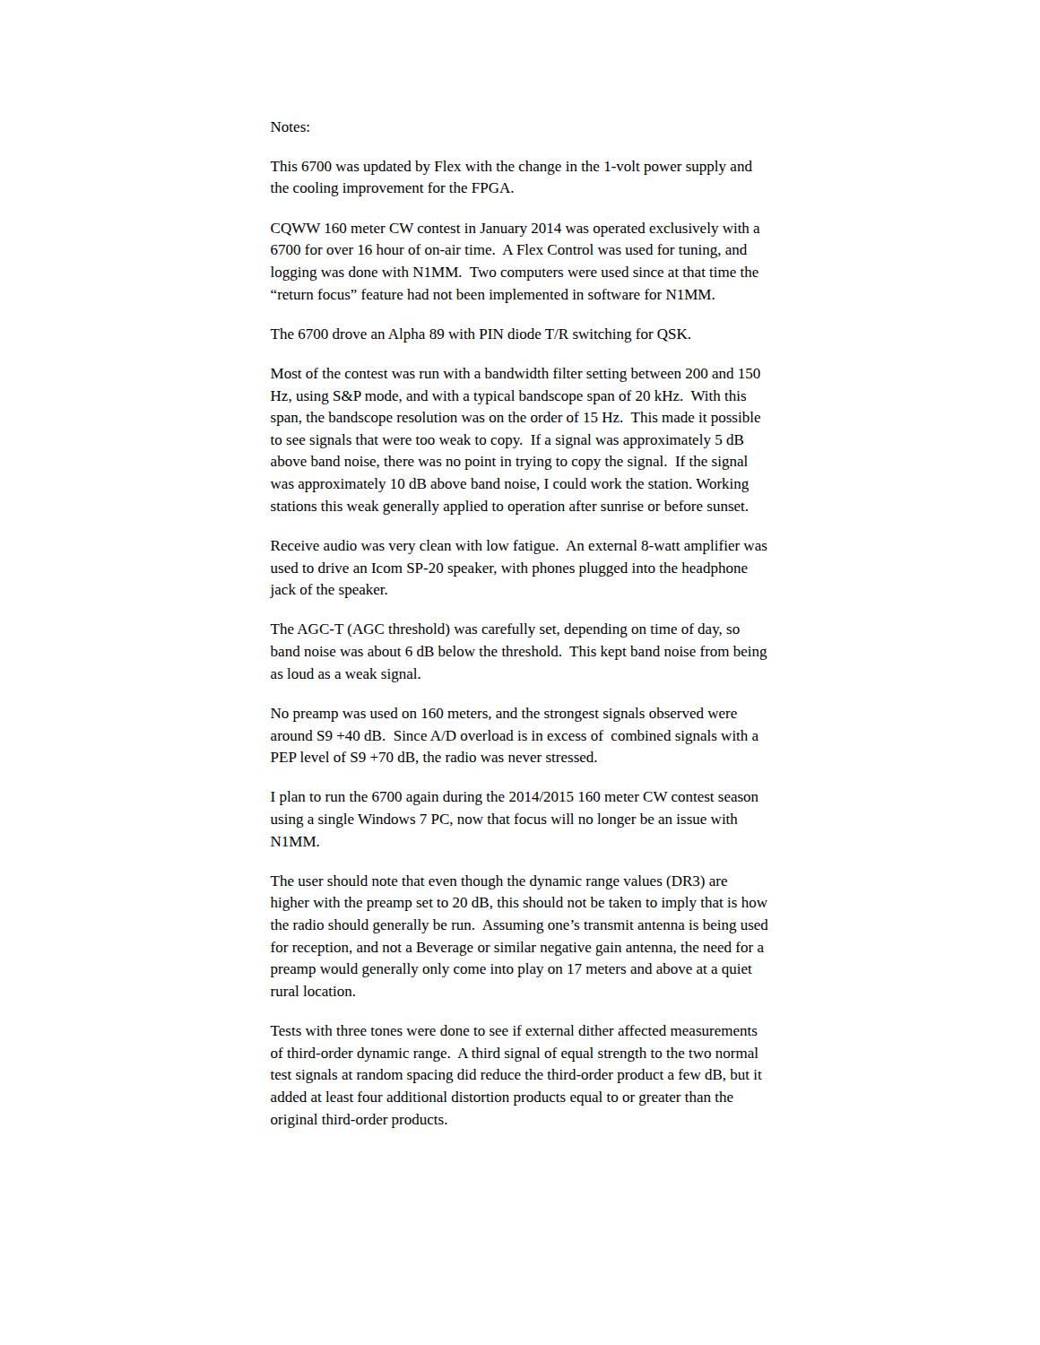Notes:
This 6700 was updated by Flex with the change in the 1-volt power supply and the cooling improvement for the FPGA.
CQWW 160 meter CW contest in January 2014 was operated exclusively with a 6700 for over 16 hour of on-air time. A Flex Control was used for tuning, and logging was done with N1MM. Two computers were used since at that time the “return focus” feature had not been implemented in software for N1MM.
The 6700 drove an Alpha 89 with PIN diode T/R switching for QSK.
Most of the contest was run with a bandwidth filter setting between 200 and 150 Hz, using S&P mode, and with a typical bandscope span of 20 kHz. With this span, the bandscope resolution was on the order of 15 Hz. This made it possible to see signals that were too weak to copy. If a signal was approximately 5 dB above band noise, there was no point in trying to copy the signal. If the signal was approximately 10 dB above band noise, I could work the station. Working stations this weak generally applied to operation after sunrise or before sunset.
Receive audio was very clean with low fatigue. An external 8-watt amplifier was used to drive an Icom SP-20 speaker, with phones plugged into the headphone jack of the speaker.
The AGC-T (AGC threshold) was carefully set, depending on time of day, so band noise was about 6 dB below the threshold. This kept band noise from being as loud as a weak signal.
No preamp was used on 160 meters, and the strongest signals observed were around S9 +40 dB. Since A/D overload is in excess of combined signals with a PEP level of S9 +70 dB, the radio was never stressed.
I plan to run the 6700 again during the 2014/2015 160 meter CW contest season using a single Windows 7 PC, now that focus will no longer be an issue with N1MM.
The user should note that even though the dynamic range values (DR3) are higher with the preamp set to 20 dB, this should not be taken to imply that is how the radio should generally be run. Assuming one’s transmit antenna is being used for reception, and not a Beverage or similar negative gain antenna, the need for a preamp would generally only come into play on 17 meters and above at a quiet rural location.
Tests with three tones were done to see if external dither affected measurements of third-order dynamic range. A third signal of equal strength to the two normal test signals at random spacing did reduce the third-order product a few dB, but it added at least four additional distortion products equal to or greater than the original third-order products.